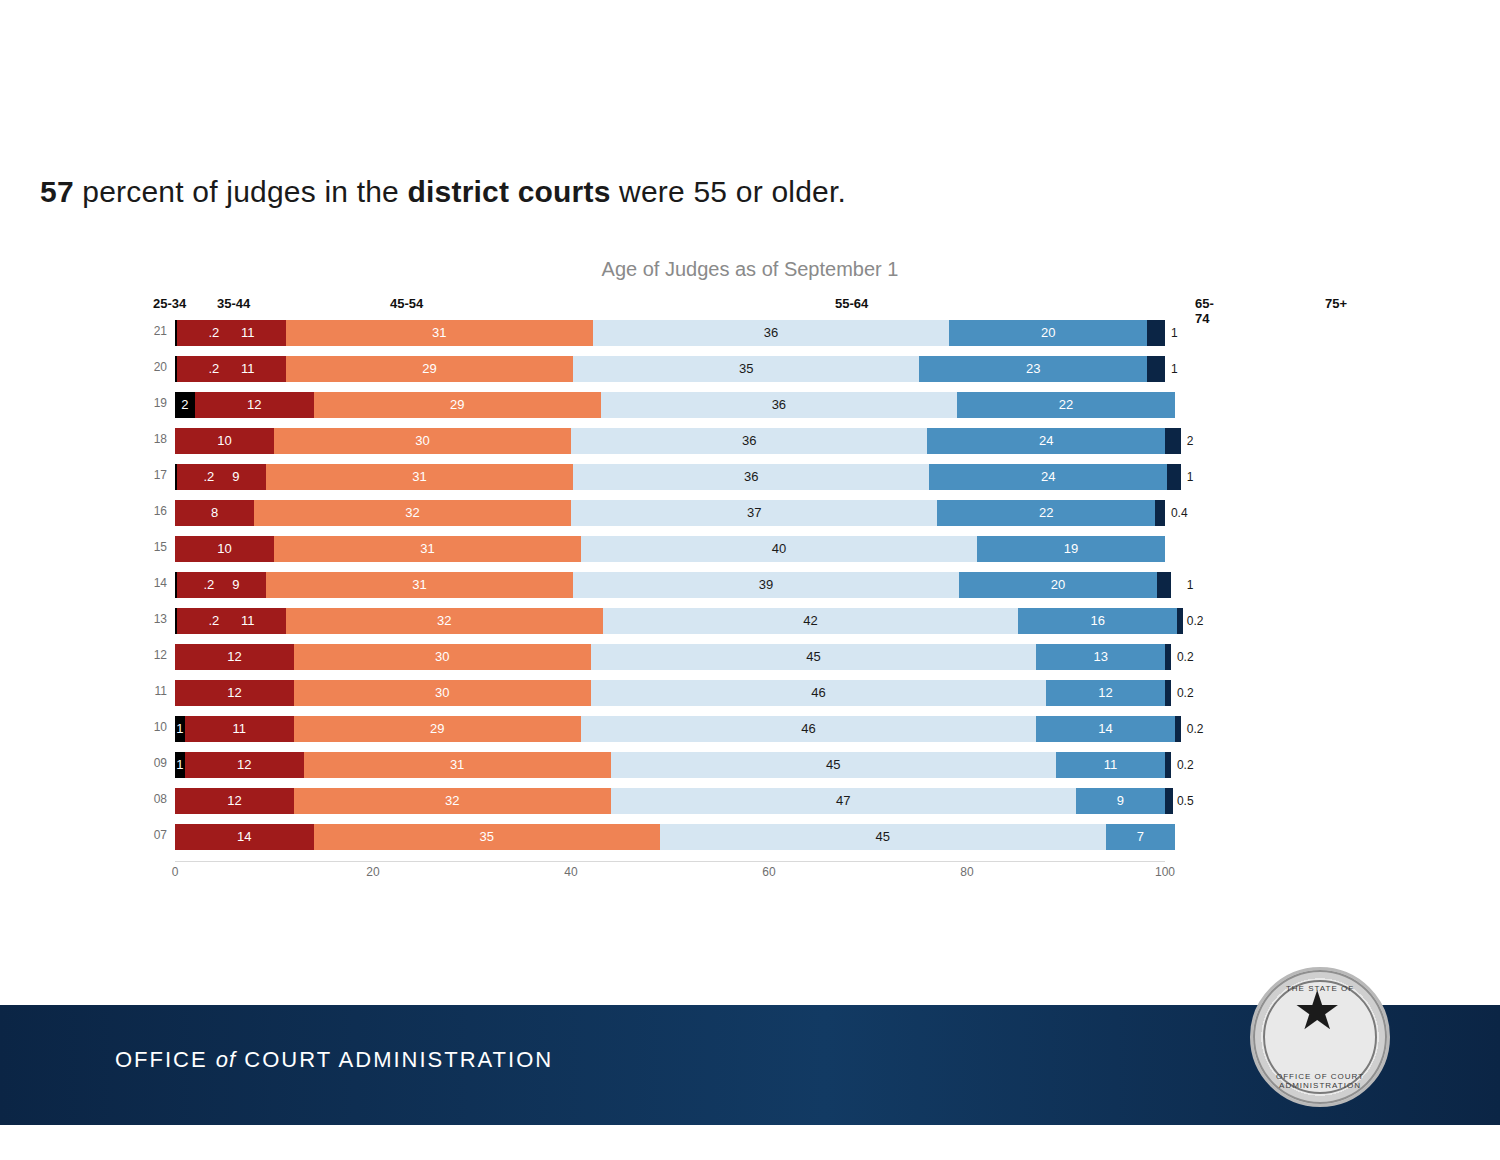57 percent of judges in the district courts were 55 or older.
Age of Judges as of September 1
25-34 35-44 45-54 55-64 65-74 75+
21
.2 11
31
36
20
1
20
.2 11
29
35
23
1
19
2
12
29
36
22
18
10
30
36
24
2
17
.2 9
31
36
24
1
16
8
32
37
22
0.4
15
10
31
40
19
14
.2 9
31
39
20
1
13
.2 11
32
42
16
0.2
12
12
30
45
13
0.2
11
12
30
46
12
0.2
10
1
11
29
46
14
0.2
09
1
12
31
45
11
0.2
08
12
32
47
9
0.5
07
14
35
45
7
0
20
40
60
80
100
OFFICE of COURT ADMINISTRATION
THE STATE OF
OFFICE OF COURT ADMINISTRATION